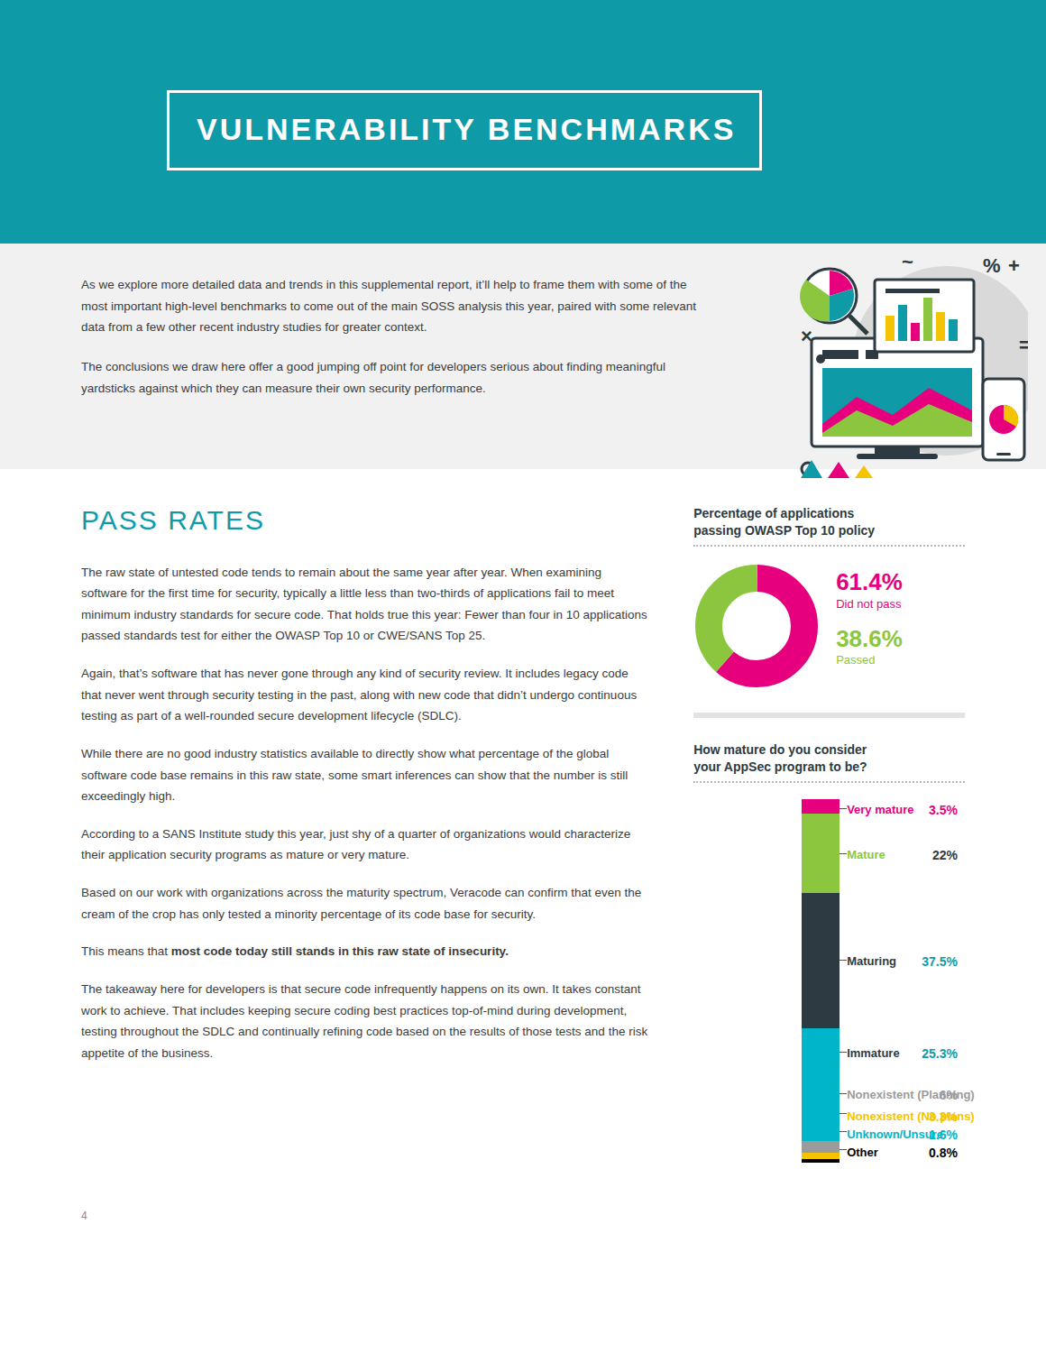VULNERABILITY BENCHMARKS
As we explore more detailed data and trends in this supplemental report, it’ll help to frame them with some of the most important high-level benchmarks to come out of the main SOSS analysis this year, paired with some relevant data from a few other recent industry studies for greater context.
The conclusions we draw here offer a good jumping off point for developers serious about finding meaningful yardsticks against which they can measure their own security performance.
% + ~ × =
PASS RATES
The raw state of untested code tends to remain about the same year after year. When examining software for the first time for security, typically a little less than two-thirds of applications fail to meet minimum industry standards for secure code. That holds true this year: Fewer than four in 10 applications passed standards test for either the OWASP Top 10 or CWE/SANS Top 25.
Again, that’s software that has never gone through any kind of security review. It includes legacy code that never went through security testing in the past, along with new code that didn’t undergo continuous testing as part of a well-rounded secure development lifecycle (SDLC).
While there are no good industry statistics available to directly show what percentage of the global software code base remains in this raw state, some smart inferences can show that the number is still exceedingly high.
According to a SANS Institute study this year, just shy of a quarter of organizations would characterize their application security programs as mature or very mature.
Based on our work with organizations across the maturity spectrum, Veracode can confirm that even the cream of the crop has only tested a minority percentage of its code base for security.
This means that most code today still stands in this raw state of insecurity.
The takeaway here for developers is that secure code infrequently happens on its own. It takes constant work to achieve. That includes keeping secure coding best practices top-of-mind during development, testing throughout the SDLC and continually refining code based on the results of those tests and the risk appetite of the business.
Percentage of applications
passing OWASP Top 10 policy
61.4%
Did not pass
38.6%
Passed
How mature do you consider
your AppSec program to be?
3.5%
22%
37.5%
25.3%
6%
3.3%
1.6%
0.8%
Very mature
Mature
Maturing
Immature
Nonexistent (Planning)
Nonexistent (No plans)
Unknown/Unsure
Other
4